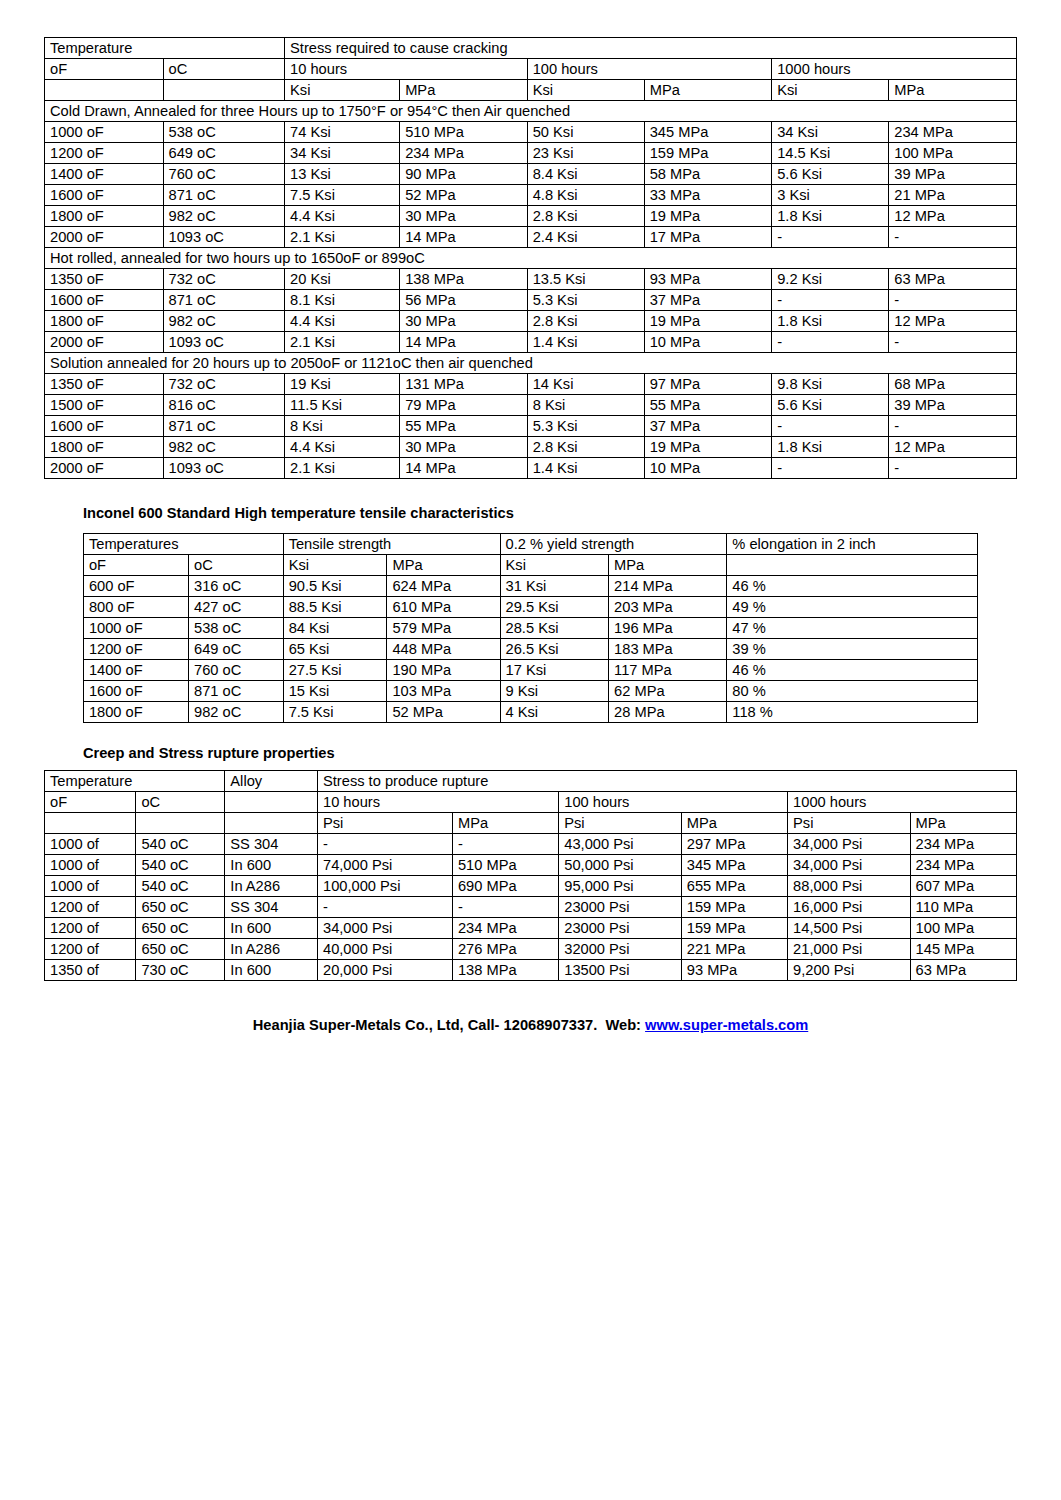| Temperature | Stress required to cause cracking |
| oF | oC | 10 hours | 100 hours | 1000 hours |
| | | Ksi | MPa | Ksi | MPa | Ksi | MPa |
| Cold Drawn, Annealed for three Hours up to 1750°F or 954°C then Air quenched |
| 1000 oF | 538 oC | 74 Ksi | 510 MPa | 50 Ksi | 345 MPa | 34 Ksi | 234 MPa |
| 1200 oF | 649 oC | 34 Ksi | 234 MPa | 23 Ksi | 159 MPa | 14.5 Ksi | 100 MPa |
| 1400 oF | 760 oC | 13 Ksi | 90 MPa | 8.4 Ksi | 58 MPa | 5.6 Ksi | 39 MPa |
| 1600 oF | 871 oC | 7.5 Ksi | 52 MPa | 4.8 Ksi | 33 MPa | 3 Ksi | 21 MPa |
| 1800 oF | 982 oC | 4.4 Ksi | 30 MPa | 2.8 Ksi | 19 MPa | 1.8 Ksi | 12 MPa |
| 2000 oF | 1093 oC | 2.1 Ksi | 14 MPa | 2.4 Ksi | 17 MPa | - | - |
| Hot rolled, annealed for two hours up to 1650oF or 899oC |
| 1350 oF | 732 oC | 20 Ksi | 138 MPa | 13.5 Ksi | 93 MPa | 9.2 Ksi | 63 MPa |
| 1600 oF | 871 oC | 8.1 Ksi | 56 MPa | 5.3 Ksi | 37 MPa | - | - |
| 1800 oF | 982 oC | 4.4 Ksi | 30 MPa | 2.8 Ksi | 19 MPa | 1.8 Ksi | 12 MPa |
| 2000 oF | 1093 oC | 2.1 Ksi | 14 MPa | 1.4 Ksi | 10 MPa | - | - |
| Solution annealed for 20 hours up to 2050oF or 1121oC then air quenched |
| 1350 oF | 732 oC | 19 Ksi | 131 MPa | 14 Ksi | 97 MPa | 9.8 Ksi | 68 MPa |
| 1500 oF | 816 oC | 11.5 Ksi | 79 MPa | 8 Ksi | 55 MPa | 5.6 Ksi | 39 MPa |
| 1600 oF | 871 oC | 8 Ksi | 55 MPa | 5.3 Ksi | 37 MPa | - | - |
| 1800 oF | 982 oC | 4.4 Ksi | 30 MPa | 2.8 Ksi | 19 MPa | 1.8 Ksi | 12 MPa |
| 2000 oF | 1093 oC | 2.1 Ksi | 14 MPa | 1.4 Ksi | 10 MPa | - | - |
Inconel 600 Standard High temperature tensile characteristics
| Temperatures | Tensile strength | 0.2 % yield strength | % elongation in 2 inch |
| oF | oC | Ksi | MPa | Ksi | MPa | |
| 600 oF | 316 oC | 90.5 Ksi | 624 MPa | 31 Ksi | 214 MPa | 46 % |
| 800 oF | 427 oC | 88.5 Ksi | 610 MPa | 29.5 Ksi | 203 MPa | 49 % |
| 1000 oF | 538 oC | 84 Ksi | 579 MPa | 28.5 Ksi | 196 MPa | 47 % |
| 1200 oF | 649 oC | 65 Ksi | 448 MPa | 26.5 Ksi | 183 MPa | 39 % |
| 1400 oF | 760 oC | 27.5 Ksi | 190 MPa | 17 Ksi | 117 MPa | 46 % |
| 1600 oF | 871 oC | 15 Ksi | 103 MPa | 9 Ksi | 62 MPa | 80 % |
| 1800 oF | 982 oC | 7.5 Ksi | 52 MPa | 4 Ksi | 28 MPa | 118 % |
Creep and Stress rupture properties
| Temperature | Alloy | Stress to produce rupture |
| oF | oC | | 10 hours | 100 hours | 1000 hours |
| | | | Psi | MPa | Psi | MPa | Psi | MPa |
| 1000 of | 540 oC | SS 304 | - | - | 43,000 Psi | 297 MPa | 34,000 Psi | 234 MPa |
| 1000 of | 540 oC | In 600 | 74,000 Psi | 510 MPa | 50,000 Psi | 345 MPa | 34,000 Psi | 234 MPa |
| 1000 of | 540 oC | In A286 | 100,000 Psi | 690 MPa | 95,000 Psi | 655 MPa | 88,000 Psi | 607 MPa |
| 1200 of | 650 oC | SS 304 | - | - | 23000 Psi | 159 MPa | 16,000 Psi | 110 MPa |
| 1200 of | 650 oC | In 600 | 34,000 Psi | 234 MPa | 23000 Psi | 159 MPa | 14,500 Psi | 100 MPa |
| 1200 of | 650 oC | In A286 | 40,000 Psi | 276 MPa | 32000 Psi | 221 MPa | 21,000 Psi | 145 MPa |
| 1350 of | 730 oC | In 600 | 20,000 Psi | 138 MPa | 13500 Psi | 93 MPa | 9,200 Psi | 63 MPa |
Heanjia Super-Metals Co., Ltd, Call- 12068907337. Web: www.super-metals.com